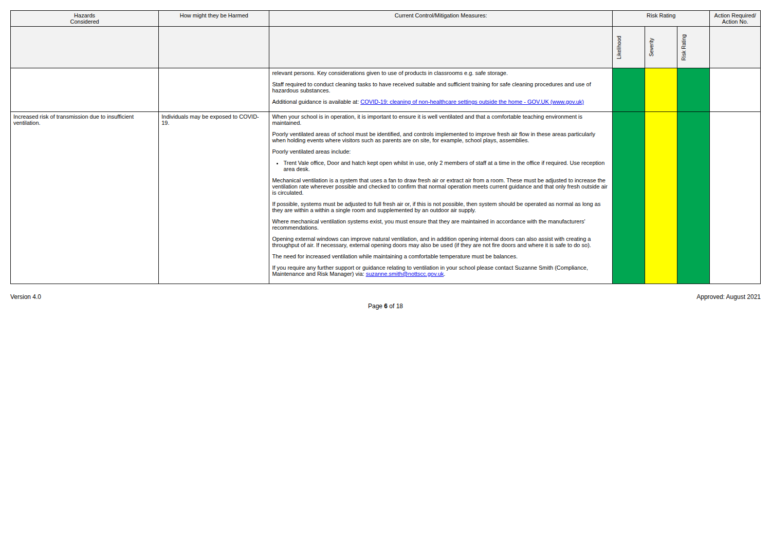| Hazards Considered | How might they be Harmed | Current Control/Mitigation Measures: | Risk Rating | Action Required/ Action No. |
| --- | --- | --- | --- | --- |
| | | | Likelihood | Severity | Risk Rating | |
| | | relevant persons. Key considerations given to use of products in classrooms e.g. safe storage. Staff required to conduct cleaning tasks to have received suitable and sufficient training for safe cleaning procedures and use of hazardous substances. Additional guidance is available at: COVID-19: cleaning of non-healthcare settings outside the home - GOV.UK (www.gov.uk) | | | | |
| Increased risk of transmission due to insufficient ventilation. | Individuals may be exposed to COVID-19. | When your school is in operation, it is important to ensure it is well ventilated and that a comfortable teaching environment is maintained. Poorly ventilated areas of school must be identified, and controls implemented to improve fresh air flow in these areas particularly when holding events where visitors such as parents are on site, for example, school plays, assemblies. Poorly ventilated areas include: Trent Vale office, Door and hatch kept open whilst in use, only 2 members of staff at a time in the office if required. Use reception area desk. Mechanical ventilation is a system that uses a fan to draw fresh air or extract air from a room. These must be adjusted to increase the ventilation rate wherever possible and checked to confirm that normal operation meets current guidance and that only fresh outside air is circulated. If possible, systems must be adjusted to full fresh air or, if this is not possible, then system should be operated as normal as long as they are within a within a single room and supplemented by an outdoor air supply. Where mechanical ventilation systems exist, you must ensure that they are maintained in accordance with the manufacturers' recommendations. Opening external windows can improve natural ventilation, and in addition opening internal doors can also assist with creating a throughput of air. If necessary, external opening doors may also be used (if they are not fire doors and where it is safe to do so). The need for increased ventilation while maintaining a comfortable temperature must be balances. If you require any further support or guidance relating to ventilation in your school please contact Suzanne Smith (Compliance, Maintenance and Risk Manager) via: suzanne.smith@nottscc.gov.uk . | | | | |
Version 4.0
Approved: August 2021
Page 6 of 18